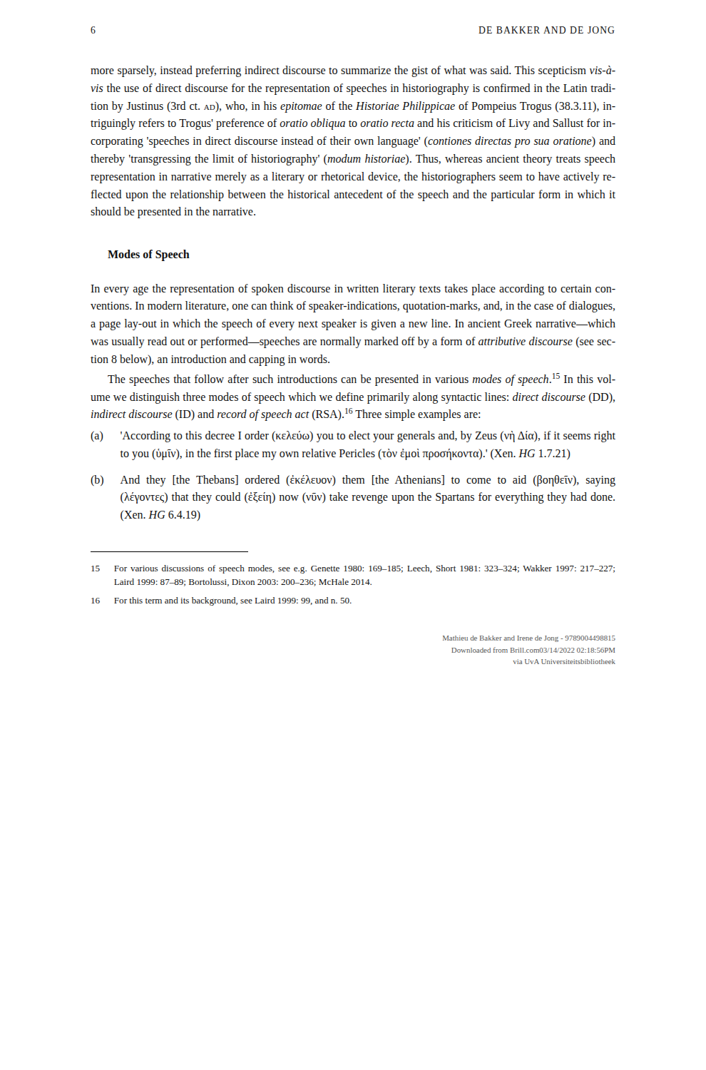6 de bakker and de jong
more sparsely, instead preferring indirect discourse to summarize the gist of what was said. This scepticism vis-à-vis the use of direct discourse for the representation of speeches in historiography is confirmed in the Latin tradition by Justinus (3rd ct. ad), who, in his epitomae of the Historiae Philippicae of Pompeius Trogus (38.3.11), intriguingly refers to Trogus' preference of oratio obliqua to oratio recta and his criticism of Livy and Sallust for incorporating 'speeches in direct discourse instead of their own language' (contiones directas pro sua oratione) and thereby 'transgressing the limit of historiography' (modum historiae). Thus, whereas ancient theory treats speech representation in narrative merely as a literary or rhetorical device, the historiographers seem to have actively reflected upon the relationship between the historical antecedent of the speech and the particular form in which it should be presented in the narrative.
Modes of Speech
In every age the representation of spoken discourse in written literary texts takes place according to certain conventions. In modern literature, one can think of speaker-indications, quotation-marks, and, in the case of dialogues, a page lay-out in which the speech of every next speaker is given a new line. In ancient Greek narrative—which was usually read out or performed—speeches are normally marked off by a form of attributive discourse (see section 8 below), an introduction and capping in words.
The speeches that follow after such introductions can be presented in various modes of speech.15 In this volume we distinguish three modes of speech which we define primarily along syntactic lines: direct discourse (DD), indirect discourse (ID) and record of speech act (RSA).16 Three simple examples are:
'According to this decree I order (κελεύω) you to elect your generals and, by Zeus (νὴ Δία), if it seems right to you (ὑμῖν), in the first place my own relative Pericles (τὸν ἐμοὶ προσήκοντα).' (Xen. HG 1.7.21)
And they [the Thebans] ordered (ἐκέλευον) them [the Athenians] to come to aid (βοηθεῖν), saying (λέγοντες) that they could (ἐξείη) now (νῦν) take revenge upon the Spartans for everything they had done. (Xen. HG 6.4.19)
15 For various discussions of speech modes, see e.g. Genette 1980: 169–185; Leech, Short 1981: 323–324; Wakker 1997: 217–227; Laird 1999: 87–89; Bortolussi, Dixon 2003: 200–236; McHale 2014.
16 For this term and its background, see Laird 1999: 99, and n. 50.
Mathieu de Bakker and Irene de Jong - 9789004498815
Downloaded from Brill.com03/14/2022 02:18:56PM
via UvA Universiteitsbibliotheek